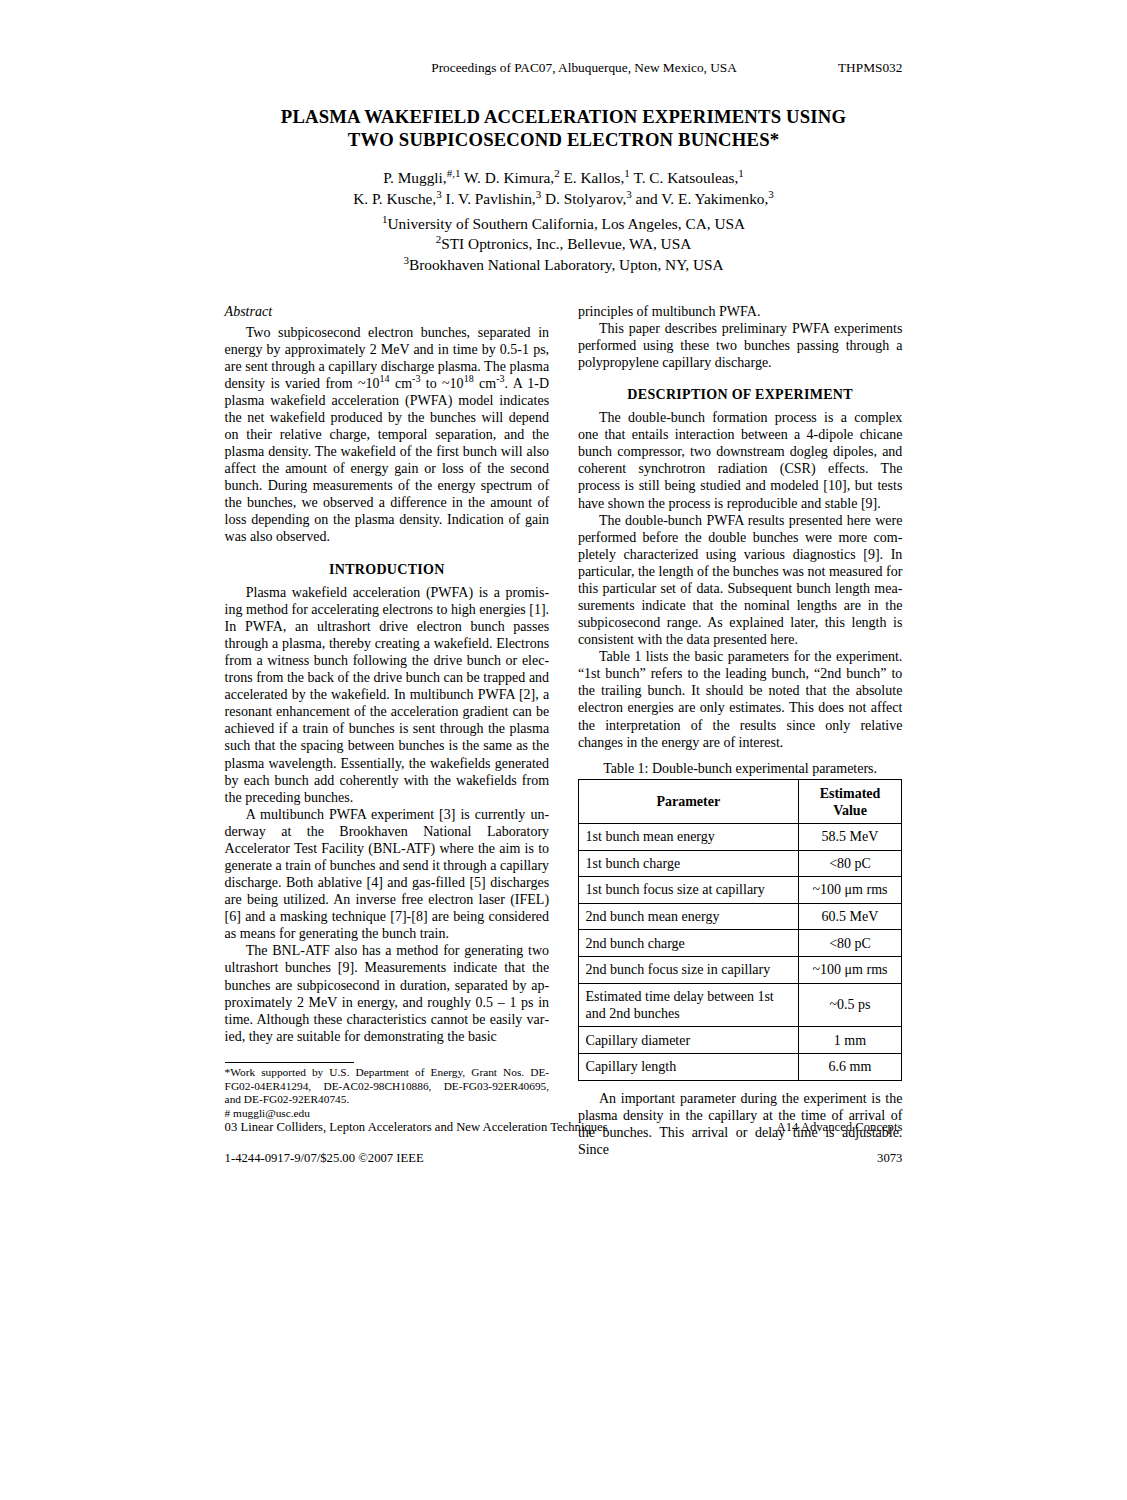Proceedings of PAC07, Albuquerque, New Mexico, USA
THPMS032
PLASMA WAKEFIELD ACCELERATION EXPERIMENTS USING
TWO SUBPICOSECOND ELECTRON BUNCHES*
P. Muggli,#,1 W. D. Kimura,2 E. Kallos,1 T. C. Katsouleas,1
K. P. Kusche,3 I. V. Pavlishin,3 D. Stolyarov,3 and V. E. Yakimenko,3
1University of Southern California, Los Angeles, CA, USA
2STI Optronics, Inc., Bellevue, WA, USA
3Brookhaven National Laboratory, Upton, NY, USA
Abstract
Two subpicosecond electron bunches, separated in energy by approximately 2 MeV and in time by 0.5-1 ps, are sent through a capillary discharge plasma. The plasma density is varied from ~1014 cm-3 to ~1018 cm-3. A 1-D plasma wakefield acceleration (PWFA) model indicates the net wakefield produced by the bunches will depend on their relative charge, temporal separation, and the plasma density. The wakefield of the first bunch will also affect the amount of energy gain or loss of the second bunch. During measurements of the energy spectrum of the bunches, we observed a difference in the amount of loss depending on the plasma density. Indication of gain was also observed.
Introduction
Plasma wakefield acceleration (PWFA) is a promising method for accelerating electrons to high energies [1]. In PWFA, an ultrashort drive electron bunch passes through a plasma, thereby creating a wakefield. Electrons from a witness bunch following the drive bunch or electrons from the back of the drive bunch can be trapped and accelerated by the wakefield. In multibunch PWFA [2], a resonant enhancement of the acceleration gradient can be achieved if a train of bunches is sent through the plasma such that the spacing between bunches is the same as the plasma wavelength. Essentially, the wakefields generated by each bunch add coherently with the wakefields from the preceding bunches.
A multibunch PWFA experiment [3] is currently underway at the Brookhaven National Laboratory Accelerator Test Facility (BNL-ATF) where the aim is to generate a train of bunches and send it through a capillary discharge. Both ablative [4] and gas-filled [5] discharges are being utilized. An inverse free electron laser (IFEL) [6] and a masking technique [7]-[8] are being considered as means for generating the bunch train.
The BNL-ATF also has a method for generating two ultrashort bunches [9]. Measurements indicate that the bunches are subpicosecond in duration, separated by approximately 2 MeV in energy, and roughly 0.5 – 1 ps in time. Although these characteristics cannot be easily varied, they are suitable for demonstrating the basic
*Work supported by U.S. Department of Energy, Grant Nos. DE-FG02-04ER41294, DE-AC02-98CH10886, DE-FG03-92ER40695, and DE-FG02-92ER40745.
# muggli@usc.edu
principles of multibunch PWFA.
This paper describes preliminary PWFA experiments performed using these two bunches passing through a polypropylene capillary discharge.
Description of Experiment
The double-bunch formation process is a complex one that entails interaction between a 4-dipole chicane bunch compressor, two downstream dogleg dipoles, and coherent synchrotron radiation (CSR) effects. The process is still being studied and modeled [10], but tests have shown the process is reproducible and stable [9].
The double-bunch PWFA results presented here were performed before the double bunches were more completely characterized using various diagnostics [9]. In particular, the length of the bunches was not measured for this particular set of data. Subsequent bunch length measurements indicate that the nominal lengths are in the subpicosecond range. As explained later, this length is consistent with the data presented here.
Table 1 lists the basic parameters for the experiment. “1st bunch” refers to the leading bunch, “2nd bunch” to the trailing bunch. It should be noted that the absolute electron energies are only estimates. This does not affect the interpretation of the results since only relative changes in the energy are of interest.
Table 1: Double-bunch experimental parameters.
| Parameter | Estimated Value |
| --- | --- |
| 1st bunch mean energy | 58.5 MeV |
| 1st bunch charge | <80 pC |
| 1st bunch focus size at capillary | ~100 μm rms |
| 2nd bunch mean energy | 60.5 MeV |
| 2nd bunch charge | <80 pC |
| 2nd bunch focus size in capillary | ~100 μm rms |
| Estimated time delay between 1st and 2nd bunches | ~0.5 ps |
| Capillary diameter | 1 mm |
| Capillary length | 6.6 mm |
An important parameter during the experiment is the plasma density in the capillary at the time of arrival of the bunches. This arrival or delay time is adjustable. Since
03 Linear Colliders, Lepton Accelerators and New Acceleration Techniques
A14 Advanced Concepts
1-4244-0917-9/07/$25.00 ©2007 IEEE
3073